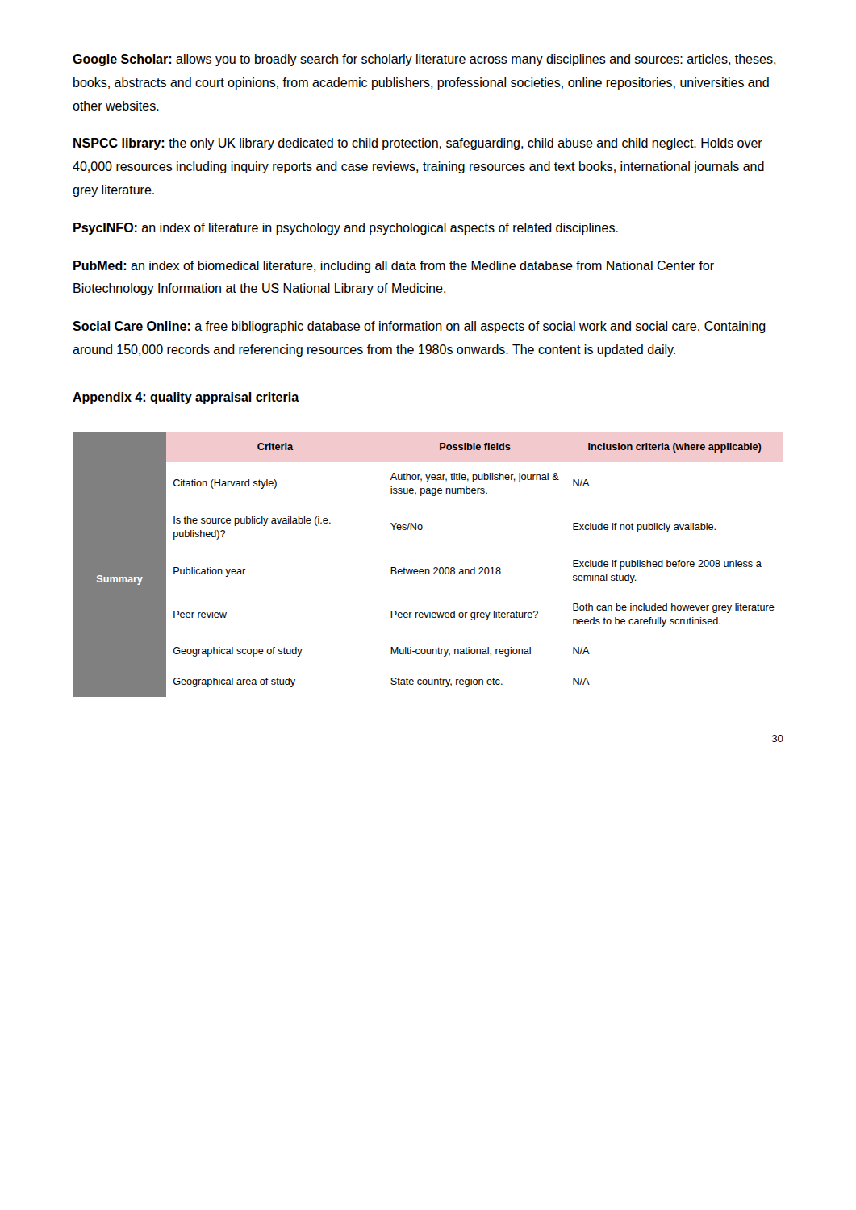Google Scholar: allows you to broadly search for scholarly literature across many disciplines and sources: articles, theses, books, abstracts and court opinions, from academic publishers, professional societies, online repositories, universities and other websites.
NSPCC library: the only UK library dedicated to child protection, safeguarding, child abuse and child neglect. Holds over 40,000 resources including inquiry reports and case reviews, training resources and text books, international journals and grey literature.
PsycINFO: an index of literature in psychology and psychological aspects of related disciplines.
PubMed: an index of biomedical literature, including all data from the Medline database from National Center for Biotechnology Information at the US National Library of Medicine.
Social Care Online: a free bibliographic database of information on all aspects of social work and social care. Containing around 150,000 records and referencing resources from the 1980s onwards. The content is updated daily.
Appendix 4: quality appraisal criteria
| | Criteria | Possible fields | Inclusion criteria (where applicable) |
| --- | --- | --- | --- |
| Summary | Citation (Harvard style) | Author, year, title, publisher, journal & issue, page numbers. | N/A |
| Is the source publicly available (i.e. published)? | Yes/No | Exclude if not publicly available. |
| Publication year | Between 2008 and 2018 | Exclude if published before 2008 unless a seminal study. |
| Peer review | Peer reviewed or grey literature? | Both can be included however grey literature needs to be carefully scrutinised. |
| Geographical scope of study | Multi-country, national, regional | N/A |
| Geographical area of study | State country, region etc. | N/A |
30